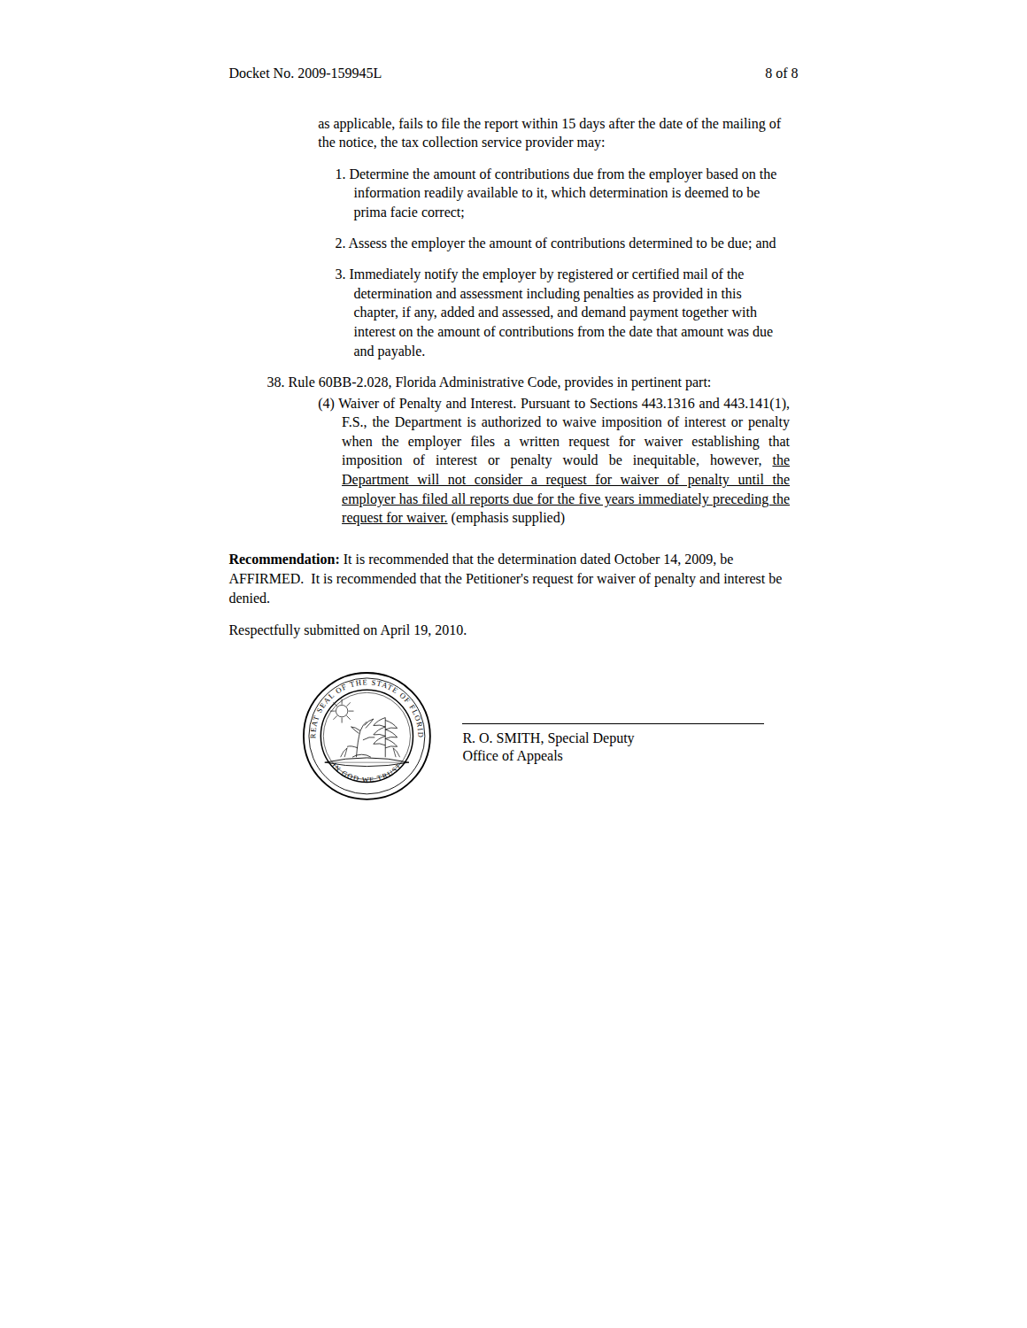Docket No. 2009-159945L
8 of 8
as applicable, fails to file the report within 15 days after the date of the mailing of the notice, the tax collection service provider may:
1. Determine the amount of contributions due from the employer based on the information readily available to it, which determination is deemed to be prima facie correct;
2. Assess the employer the amount of contributions determined to be due; and
3. Immediately notify the employer by registered or certified mail of the determination and assessment including penalties as provided in this chapter, if any, added and assessed, and demand payment together with interest on the amount of contributions from the date that amount was due and payable.
38. Rule 60BB-2.028, Florida Administrative Code, provides in pertinent part:
(4) Waiver of Penalty and Interest. Pursuant to Sections 443.1316 and 443.141(1), F.S., the Department is authorized to waive imposition of interest or penalty when the employer files a written request for waiver establishing that imposition of interest or penalty would be inequitable, however, the Department will not consider a request for waiver of penalty until the employer has filed all reports due for the five years immediately preceding the request for waiver. (emphasis supplied)
Recommendation: It is recommended that the determination dated October 14, 2009, be AFFIRMED. It is recommended that the Petitioner's request for waiver of penalty and interest be denied.
Respectfully submitted on April 19, 2010.
GREAT SEAL OF THE STATE OF FLORIDA IN GOD WE TRUST
R. O. SMITH, Special Deputy
Office of Appeals